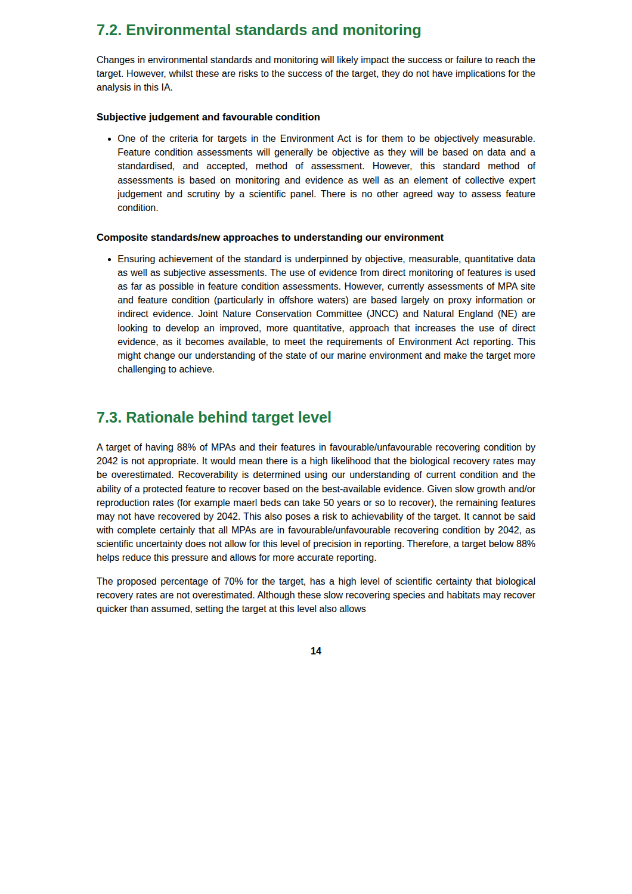7.2. Environmental standards and monitoring
Changes in environmental standards and monitoring will likely impact the success or failure to reach the target. However, whilst these are risks to the success of the target, they do not have implications for the analysis in this IA.
Subjective judgement and favourable condition
One of the criteria for targets in the Environment Act is for them to be objectively measurable. Feature condition assessments will generally be objective as they will be based on data and a standardised, and accepted, method of assessment. However, this standard method of assessments is based on monitoring and evidence as well as an element of collective expert judgement and scrutiny by a scientific panel. There is no other agreed way to assess feature condition.
Composite standards/new approaches to understanding our environment
Ensuring achievement of the standard is underpinned by objective, measurable, quantitative data as well as subjective assessments. The use of evidence from direct monitoring of features is used as far as possible in feature condition assessments. However, currently assessments of MPA site and feature condition (particularly in offshore waters) are based largely on proxy information or indirect evidence. Joint Nature Conservation Committee (JNCC) and Natural England (NE) are looking to develop an improved, more quantitative, approach that increases the use of direct evidence, as it becomes available, to meet the requirements of Environment Act reporting. This might change our understanding of the state of our marine environment and make the target more challenging to achieve.
7.3. Rationale behind target level
A target of having 88% of MPAs and their features in favourable/unfavourable recovering condition by 2042 is not appropriate. It would mean there is a high likelihood that the biological recovery rates may be overestimated. Recoverability is determined using our understanding of current condition and the ability of a protected feature to recover based on the best-available evidence. Given slow growth and/or reproduction rates (for example maerl beds can take 50 years or so to recover), the remaining features may not have recovered by 2042. This also poses a risk to achievability of the target. It cannot be said with complete certainly that all MPAs are in favourable/unfavourable recovering condition by 2042, as scientific uncertainty does not allow for this level of precision in reporting. Therefore, a target below 88% helps reduce this pressure and allows for more accurate reporting.
The proposed percentage of 70% for the target, has a high level of scientific certainty that biological recovery rates are not overestimated. Although these slow recovering species and habitats may recover quicker than assumed, setting the target at this level also allows
14